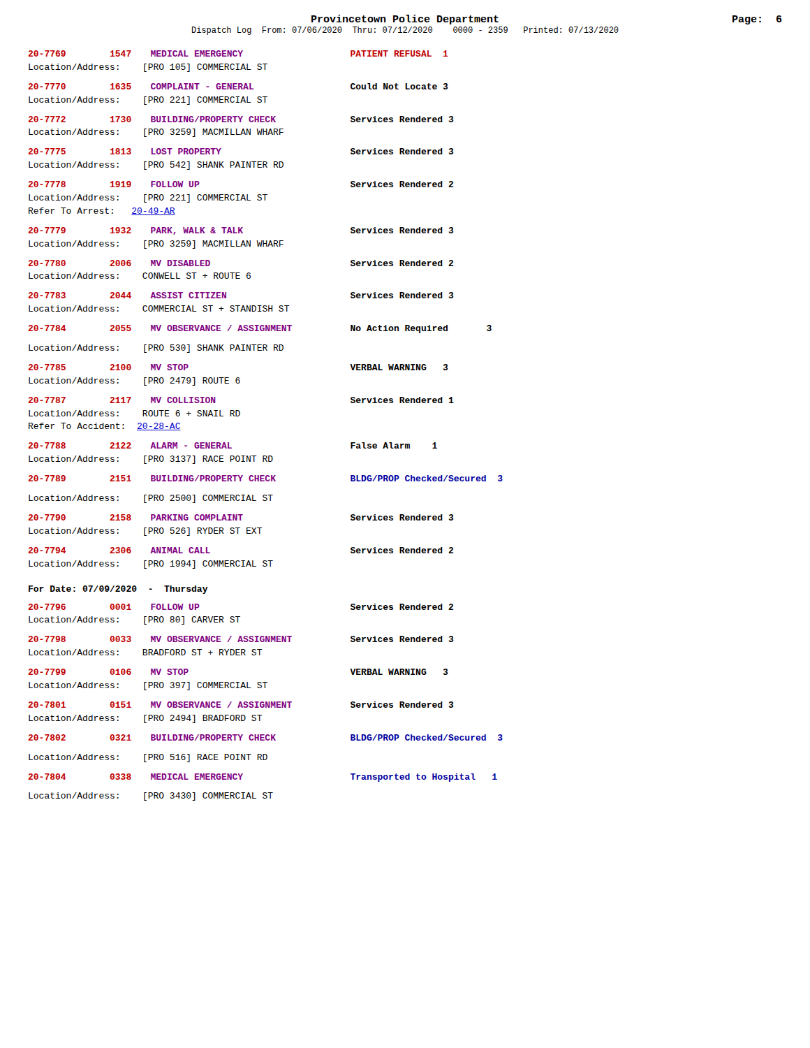Provincetown Police Department Page: 6
Dispatch Log From: 07/06/2020 Thru: 07/12/2020 0000 - 2359 Printed: 07/13/2020
| 20-7769 | 1547 | MEDICAL EMERGENCY | PATIENT REFUSAL 1 |
| Location/Address: [PRO 105] COMMERCIAL ST |
| 20-7770 | 1635 | COMPLAINT - GENERAL | Could Not Locate 3 |
| Location/Address: [PRO 221] COMMERCIAL ST |
| 20-7772 | 1730 | BUILDING/PROPERTY CHECK | Services Rendered 3 |
| Location/Address: [PRO 3259] MACMILLAN WHARF |
| 20-7775 | 1813 | LOST PROPERTY | Services Rendered 3 |
| Location/Address: [PRO 542] SHANK PAINTER RD |
| 20-7778 | 1919 | FOLLOW UP | Services Rendered 2 |
| Location/Address: [PRO 221] COMMERCIAL ST |
| Refer To Arrest: 20-49-AR |
| 20-7779 | 1932 | PARK, WALK & TALK | Services Rendered 3 |
| Location/Address: [PRO 3259] MACMILLAN WHARF |
| 20-7780 | 2006 | MV DISABLED | Services Rendered 2 |
| Location/Address: CONWELL ST + ROUTE 6 |
| 20-7783 | 2044 | ASSIST CITIZEN | Services Rendered 3 |
| Location/Address: COMMERCIAL ST + STANDISH ST |
| 20-7784 | 2055 | MV OBSERVANCE / ASSIGNMENT | No Action Required 3 |
| Location/Address: [PRO 530] SHANK PAINTER RD |
| 20-7785 | 2100 | MV STOP | VERBAL WARNING 3 |
| Location/Address: [PRO 2479] ROUTE 6 |
| 20-7787 | 2117 | MV COLLISION | Services Rendered 1 |
| Location/Address: ROUTE 6 + SNAIL RD |
| Refer To Accident: 20-28-AC |
| 20-7788 | 2122 | ALARM - GENERAL | False Alarm 1 |
| Location/Address: [PRO 3137] RACE POINT RD |
| 20-7789 | 2151 | BUILDING/PROPERTY CHECK | BLDG/PROP Checked/Secured 3 |
| Location/Address: [PRO 2500] COMMERCIAL ST |
| 20-7790 | 2158 | PARKING COMPLAINT | Services Rendered 3 |
| Location/Address: [PRO 526] RYDER ST EXT |
| 20-7794 | 2306 | ANIMAL CALL | Services Rendered 2 |
| Location/Address: [PRO 1994] COMMERCIAL ST |
For Date: 07/09/2020 - Thursday
| 20-7796 | 0001 | FOLLOW UP | Services Rendered 2 |
| Location/Address: [PRO 80] CARVER ST |
| 20-7798 | 0033 | MV OBSERVANCE / ASSIGNMENT | Services Rendered 3 |
| Location/Address: BRADFORD ST + RYDER ST |
| 20-7799 | 0106 | MV STOP | VERBAL WARNING 3 |
| Location/Address: [PRO 397] COMMERCIAL ST |
| 20-7801 | 0151 | MV OBSERVANCE / ASSIGNMENT | Services Rendered 3 |
| Location/Address: [PRO 2494] BRADFORD ST |
| 20-7802 | 0321 | BUILDING/PROPERTY CHECK | BLDG/PROP Checked/Secured 3 |
| Location/Address: [PRO 516] RACE POINT RD |
| 20-7804 | 0338 | MEDICAL EMERGENCY | Transported to Hospital 1 |
| Location/Address: [PRO 3430] COMMERCIAL ST |